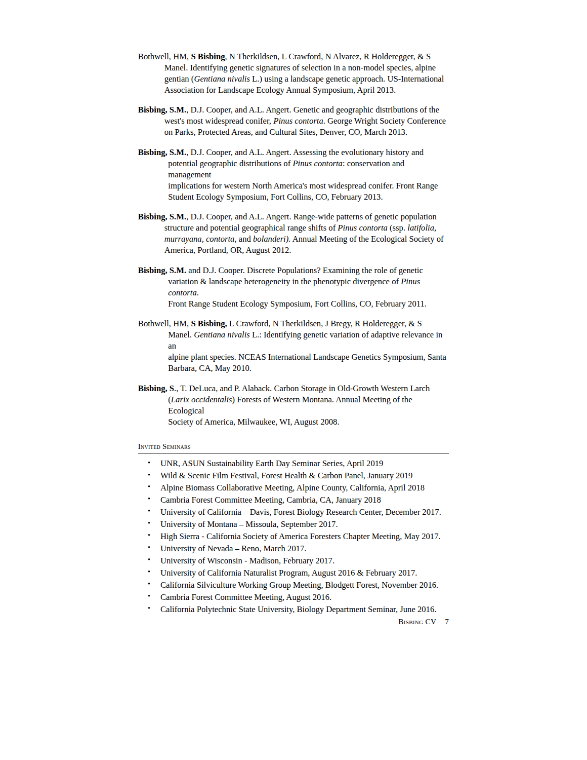Bothwell, HM, S Bisbing, N Therkildsen, L Crawford, N Alvarez, R Holderegger, & S Manel. Identifying genetic signatures of selection in a non-model species, alpine gentian (Gentiana nivalis L.) using a landscape genetic approach. US-International Association for Landscape Ecology Annual Symposium, April 2013.
Bisbing, S.M., D.J. Cooper, and A.L. Angert. Genetic and geographic distributions of the west's most widespread conifer, Pinus contorta. George Wright Society Conference on Parks, Protected Areas, and Cultural Sites, Denver, CO, March 2013.
Bisbing, S.M., D.J. Cooper, and A.L. Angert. Assessing the evolutionary history and potential geographic distributions of Pinus contorta: conservation and management implications for western North America's most widespread conifer. Front Range Student Ecology Symposium, Fort Collins, CO, February 2013.
Bisbing, S.M., D.J. Cooper, and A.L. Angert. Range-wide patterns of genetic population structure and potential geographical range shifts of Pinus contorta (ssp. latifolia, murrayana, contorta, and bolanderi). Annual Meeting of the Ecological Society of America, Portland, OR, August 2012.
Bisbing, S.M. and D.J. Cooper. Discrete Populations? Examining the role of genetic variation & landscape heterogeneity in the phenotypic divergence of Pinus contorta. Front Range Student Ecology Symposium, Fort Collins, CO, February 2011.
Bothwell, HM, S Bisbing, L Crawford, N Therkildsen, J Bregy, R Holderegger, & S Manel. Gentiana nivalis L.: Identifying genetic variation of adaptive relevance in an alpine plant species. NCEAS International Landscape Genetics Symposium, Santa Barbara, CA, May 2010.
Bisbing, S., T. DeLuca, and P. Alaback. Carbon Storage in Old-Growth Western Larch (Larix occidentalis) Forests of Western Montana. Annual Meeting of the Ecological Society of America, Milwaukee, WI, August 2008.
Invited Seminars
UNR, ASUN Sustainability Earth Day Seminar Series, April 2019
Wild & Scenic Film Festival, Forest Health & Carbon Panel, January 2019
Alpine Biomass Collaborative Meeting, Alpine County, California, April 2018
Cambria Forest Committee Meeting, Cambria, CA, January 2018
University of California – Davis, Forest Biology Research Center, December 2017.
University of Montana – Missoula, September 2017.
High Sierra - California Society of America Foresters Chapter Meeting, May 2017.
University of Nevada – Reno, March 2017.
University of Wisconsin - Madison, February 2017.
University of California Naturalist Program, August 2016 & February 2017.
California Silviculture Working Group Meeting, Blodgett Forest, November 2016.
Cambria Forest Committee Meeting, August 2016.
California Polytechnic State University, Biology Department Seminar, June 2016.
Bisbing CV7